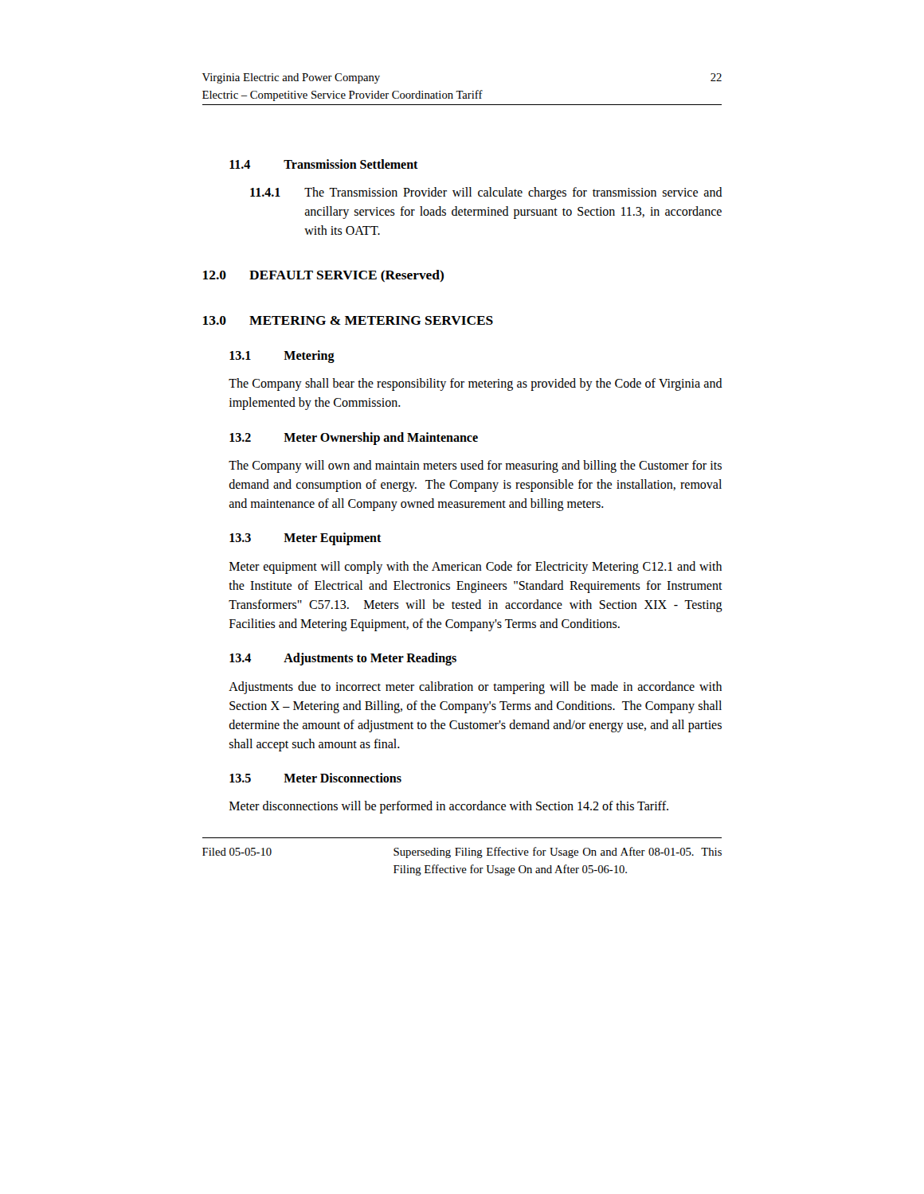Virginia Electric and Power Company
22
Electric – Competitive Service Provider Coordination Tariff
11.4 Transmission Settlement
11.4.1
The Transmission Provider will calculate charges for transmission service and ancillary services for loads determined pursuant to Section 11.3, in accordance with its OATT.
12.0 DEFAULT SERVICE (Reserved)
13.0 METERING & METERING SERVICES
13.1 Metering
The Company shall bear the responsibility for metering as provided by the Code of Virginia and implemented by the Commission.
13.2 Meter Ownership and Maintenance
The Company will own and maintain meters used for measuring and billing the Customer for its demand and consumption of energy. The Company is responsible for the installation, removal and maintenance of all Company owned measurement and billing meters.
13.3 Meter Equipment
Meter equipment will comply with the American Code for Electricity Metering C12.1 and with the Institute of Electrical and Electronics Engineers "Standard Requirements for Instrument Transformers" C57.13. Meters will be tested in accordance with Section XIX - Testing Facilities and Metering Equipment, of the Company's Terms and Conditions.
13.4 Adjustments to Meter Readings
Adjustments due to incorrect meter calibration or tampering will be made in accordance with Section X – Metering and Billing, of the Company's Terms and Conditions. The Company shall determine the amount of adjustment to the Customer's demand and/or energy use, and all parties shall accept such amount as final.
13.5 Meter Disconnections
Meter disconnections will be performed in accordance with Section 14.2 of this Tariff.
Filed 05-05-10
Superseding Filing Effective for Usage On and After 08-01-05. This Filing Effective for Usage On and After 05-06-10.